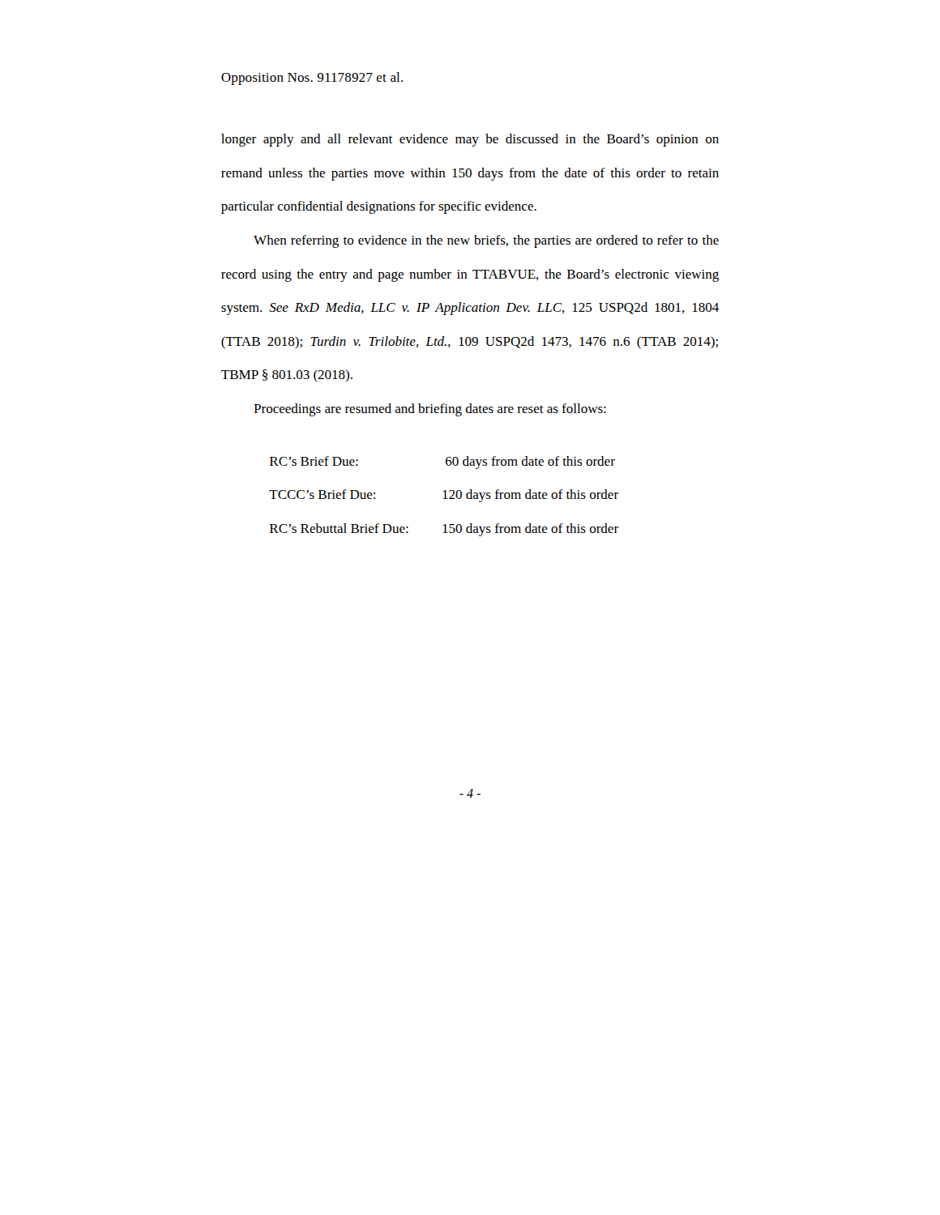Opposition Nos. 91178927 et al.
longer apply and all relevant evidence may be discussed in the Board’s opinion on remand unless the parties move within 150 days from the date of this order to retain particular confidential designations for specific evidence.
When referring to evidence in the new briefs, the parties are ordered to refer to the record using the entry and page number in TTABVUE, the Board’s electronic viewing system. See RxD Media, LLC v. IP Application Dev. LLC, 125 USPQ2d 1801, 1804 (TTAB 2018); Turdin v. Trilobite, Ltd., 109 USPQ2d 1473, 1476 n.6 (TTAB 2014); TBMP § 801.03 (2018).
Proceedings are resumed and briefing dates are reset as follows:
| RC’s Brief Due: | 60 days from date of this order |
| TCCC’s Brief Due: | 120 days from date of this order |
| RC’s Rebuttal Brief Due: | 150 days from date of this order |
- 4 -